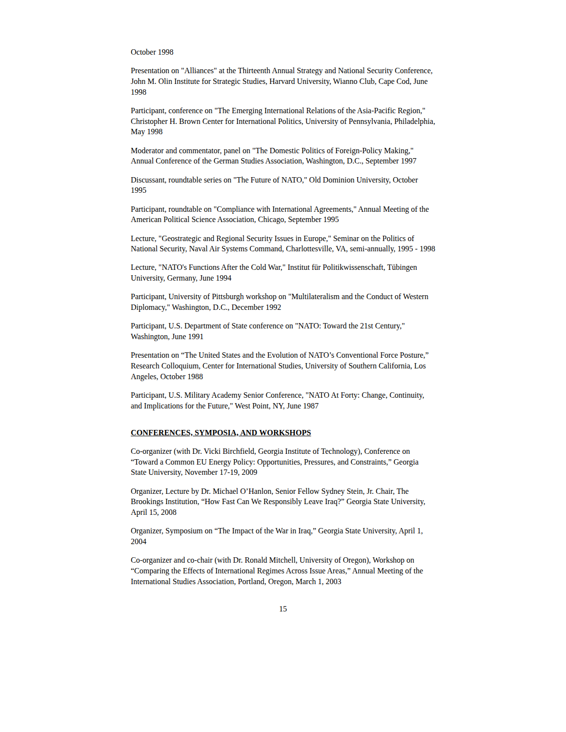October 1998
Presentation on "Alliances" at the Thirteenth Annual Strategy and National Security Conference, John M. Olin Institute for Strategic Studies, Harvard University, Wianno Club, Cape Cod, June 1998
Participant, conference on "The Emerging International Relations of the Asia-Pacific Region," Christopher H. Brown Center for International Politics, University of Pennsylvania, Philadelphia, May 1998
Moderator and commentator, panel on "The Domestic Politics of Foreign-Policy Making," Annual Conference of the German Studies Association, Washington, D.C., September 1997
Discussant, roundtable series on "The Future of NATO," Old Dominion University, October 1995
Participant, roundtable on "Compliance with International Agreements," Annual Meeting of the American Political Science Association, Chicago, September 1995
Lecture, "Geostrategic and Regional Security Issues in Europe," Seminar on the Politics of National Security, Naval Air Systems Command, Charlottesville, VA, semi-annually, 1995 - 1998
Lecture, "NATO's Functions After the Cold War," Institut für Politikwissenschaft, Tübingen University, Germany, June 1994
Participant, University of Pittsburgh workshop on "Multilateralism and the Conduct of Western Diplomacy," Washington, D.C., December 1992
Participant, U.S. Department of State conference on "NATO: Toward the 21st Century," Washington, June 1991
Presentation on “The United States and the Evolution of NATO’s Conventional Force Posture,” Research Colloquium, Center for International Studies, University of Southern California, Los Angeles, October 1988
Participant, U.S. Military Academy Senior Conference, "NATO At Forty: Change, Continuity, and Implications for the Future," West Point, NY, June 1987
CONFERENCES, SYMPOSIA, AND WORKSHOPS
Co-organizer (with Dr. Vicki Birchfield, Georgia Institute of Technology), Conference on “Toward a Common EU Energy Policy: Opportunities, Pressures, and Constraints,” Georgia State University, November 17-19, 2009
Organizer, Lecture by Dr. Michael O’Hanlon, Senior Fellow Sydney Stein, Jr. Chair, The Brookings Institution, “How Fast Can We Responsibly Leave Iraq?” Georgia State University, April 15, 2008
Organizer, Symposium on “The Impact of the War in Iraq,” Georgia State University, April 1, 2004
Co-organizer and co-chair (with Dr. Ronald Mitchell, University of Oregon), Workshop on “Comparing the Effects of International Regimes Across Issue Areas,” Annual Meeting of the International Studies Association, Portland, Oregon, March 1, 2003
15